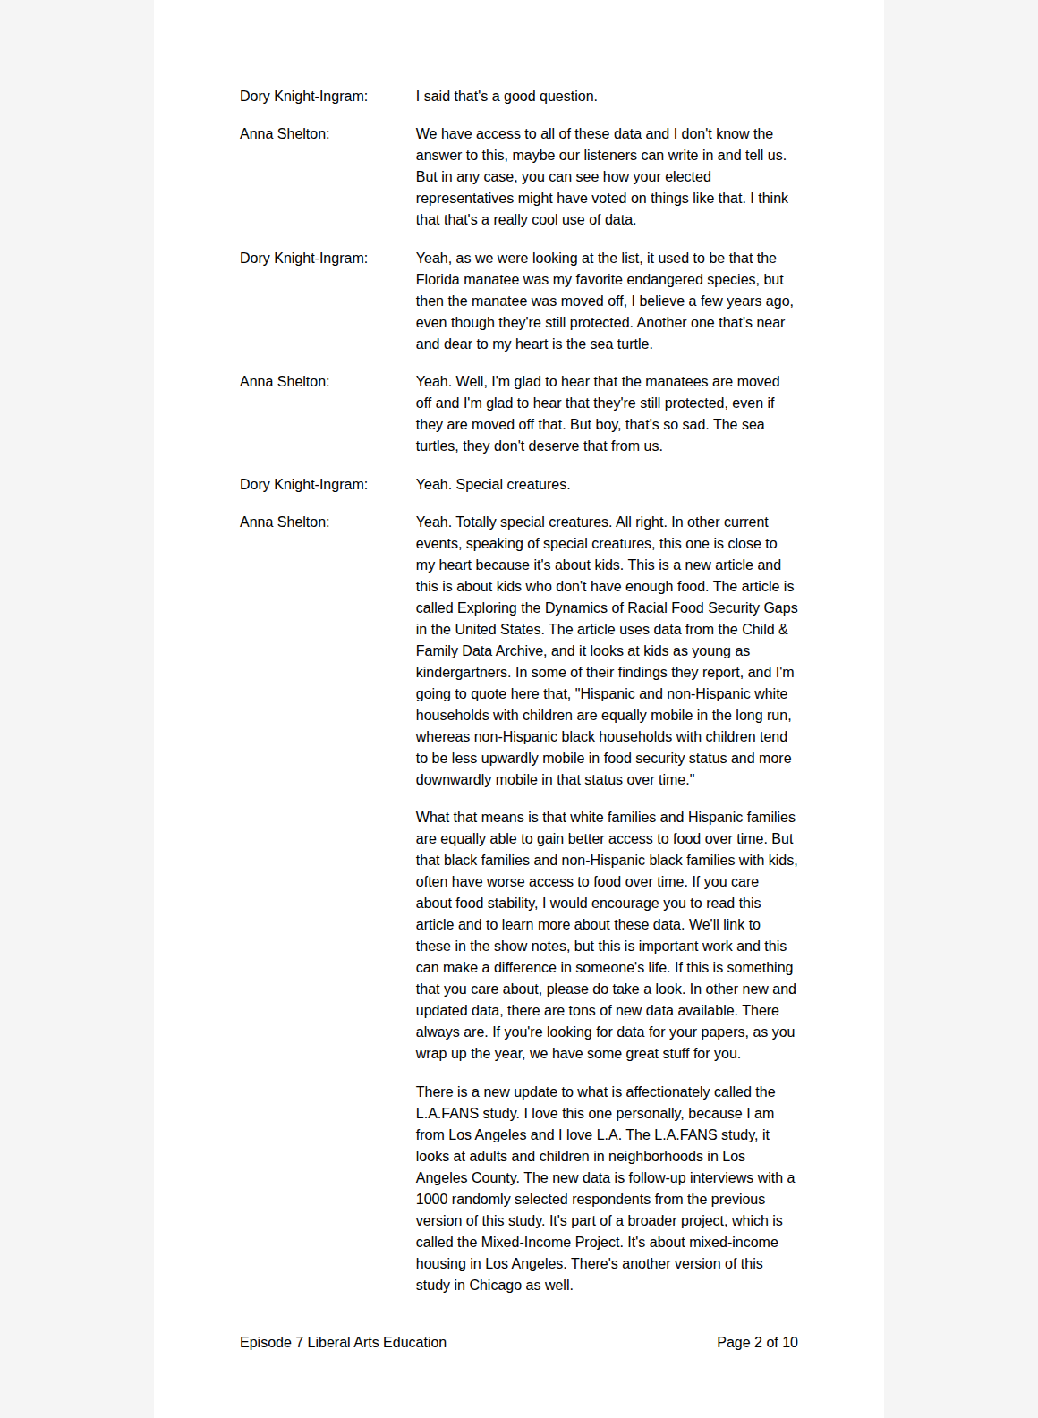Dory Knight-Ingram:
I said that's a good question.
Anna Shelton:
We have access to all of these data and I don't know the answer to this, maybe our listeners can write in and tell us. But in any case, you can see how your elected representatives might have voted on things like that. I think that that's a really cool use of data.
Dory Knight-Ingram:
Yeah, as we were looking at the list, it used to be that the Florida manatee was my favorite endangered species, but then the manatee was moved off, I believe a few years ago, even though they're still protected. Another one that's near and dear to my heart is the sea turtle.
Anna Shelton:
Yeah. Well, I'm glad to hear that the manatees are moved off and I'm glad to hear that they're still protected, even if they are moved off that. But boy, that's so sad. The sea turtles, they don't deserve that from us.
Dory Knight-Ingram:
Yeah. Special creatures.
Anna Shelton:
Yeah. Totally special creatures. All right. In other current events, speaking of special creatures, this one is close to my heart because it's about kids. This is a new article and this is about kids who don't have enough food. The article is called Exploring the Dynamics of Racial Food Security Gaps in the United States. The article uses data from the Child & Family Data Archive, and it looks at kids as young as kindergartners. In some of their findings they report, and I'm going to quote here that, "Hispanic and non-Hispanic white households with children are equally mobile in the long run, whereas non-Hispanic black households with children tend to be less upwardly mobile in food security status and more downwardly mobile in that status over time."
What that means is that white families and Hispanic families are equally able to gain better access to food over time. But that black families and non-Hispanic black families with kids, often have worse access to food over time. If you care about food stability, I would encourage you to read this article and to learn more about these data. We'll link to these in the show notes, but this is important work and this can make a difference in someone's life. If this is something that you care about, please do take a look. In other new and updated data, there are tons of new data available. There always are. If you're looking for data for your papers, as you wrap up the year, we have some great stuff for you.
There is a new update to what is affectionately called the L.A.FANS study. I love this one personally, because I am from Los Angeles and I love L.A. The L.A.FANS study, it looks at adults and children in neighborhoods in Los Angeles County. The new data is follow-up interviews with a 1000 randomly selected respondents from the previous version of this study. It's part of a broader project, which is called the Mixed-Income Project. It's about mixed-income housing in Los Angeles. There's another version of this study in Chicago as well.
Episode 7 Liberal Arts Education Page 2 of 10